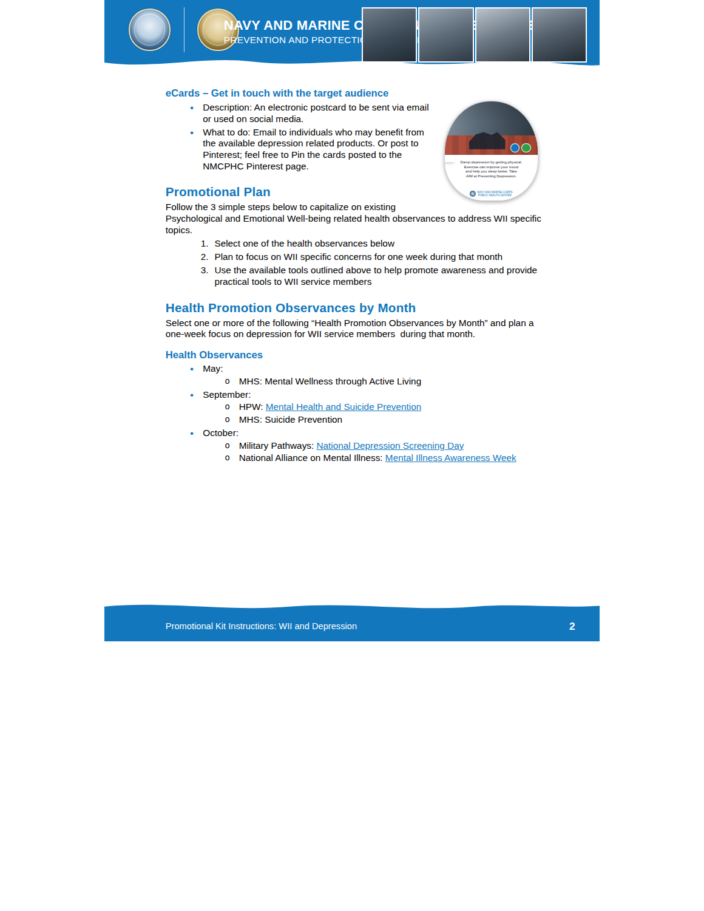NAVY AND MARINE CORPS PUBLIC HEALTH CENTER
PREVENTION AND PROTECTION START HERE
eCards – Get in touch with the target audience
Damp depression by getting physical.
Exercise can improve your mood
and help you sleep better. Take
AIM at Preventing Depression.
NAVY AND MARINE CORPS
PUBLIC HEALTH CENTER
Description: An electronic postcard to be sent via email or used on social media.
What to do: Email to individuals who may benefit from the available depression related products. Or post to Pinterest; feel free to Pin the cards posted to the NMCPHC Pinterest page.
Promotional Plan
Follow the 3 simple steps below to capitalize on existing Psychological and Emotional Well-being related health observances to address WII specific topics.
Select one of the health observances below
Plan to focus on WII specific concerns for one week during that month
Use the available tools outlined above to help promote awareness and provide practical tools to WII service members
Health Promotion Observances by Month
Select one or more of the following “Health Promotion Observances by Month” and plan a one-week focus on depression for WII service members during that month.
Health Observances
May:
MHS: Mental Wellness through Active Living
September:
HPW: Mental Health and Suicide Prevention
MHS: Suicide Prevention
October:
Military Pathways: National Depression Screening Day
National Alliance on Mental Illness: Mental Illness Awareness Week
Promotional Kit Instructions: WII and Depression
2